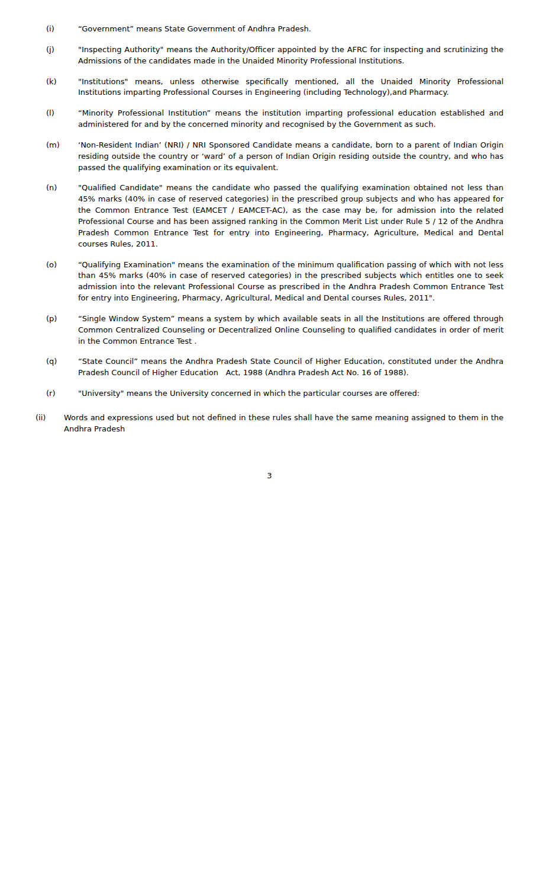(i)“Government” means State Government of Andhra Pradesh.
(j)"Inspecting Authority" means the Authority/Officer appointed by the AFRC for inspecting and scrutinizing the Admissions of the candidates made in the Unaided Minority Professional Institutions.
(k)"Institutions" means, unless otherwise specifically mentioned, all the Unaided Minority Professional Institutions imparting Professional Courses in Engineering (including Technology),and Pharmacy.
(l)“Minority Professional Institution” means the institution imparting professional education established and administered for and by the concerned minority and recognised by the Government as such.
(m)‘Non-Resident Indian’ (NRI) / NRI Sponsored Candidate means a candidate, born to a parent of Indian Origin residing outside the country or ‘ward’ of a person of Indian Origin residing outside the country, and who has passed the qualifying examination or its equivalent.
(n)"Qualified Candidate" means the candidate who passed the qualifying examination obtained not less than 45% marks (40% in case of reserved categories) in the prescribed group subjects and who has appeared for the Common Entrance Test (EAMCET / EAMCET-AC), as the case may be, for admission into the related Professional Course and has been assigned ranking in the Common Merit List under Rule 5 / 12 of the Andhra Pradesh Common Entrance Test for entry into Engineering, Pharmacy, Agriculture, Medical and Dental courses Rules, 2011.
(o)“Qualifying Examination" means the examination of the minimum qualification passing of which with not less than 45% marks (40% in case of reserved categories) in the prescribed subjects which entitles one to seek admission into the relevant Professional Course as prescribed in the Andhra Pradesh Common Entrance Test for entry into Engineering, Pharmacy, Agricultural, Medical and Dental courses Rules, 2011".
(p)“Single Window System” means a system by which available seats in all the Institutions are offered through Common Centralized Counseling or Decentralized Online Counseling to qualified candidates in order of merit in the Common Entrance Test .
(q)“State Council” means the Andhra Pradesh State Council of Higher Education, constituted under the Andhra Pradesh Council of Higher Education Act, 1988 (Andhra Pradesh Act No. 16 of 1988).
(r)"University" means the University concerned in which the particular courses are offered:
(ii) Words and expressions used but not defined in these rules shall have the same meaning assigned to them in the Andhra Pradesh
3